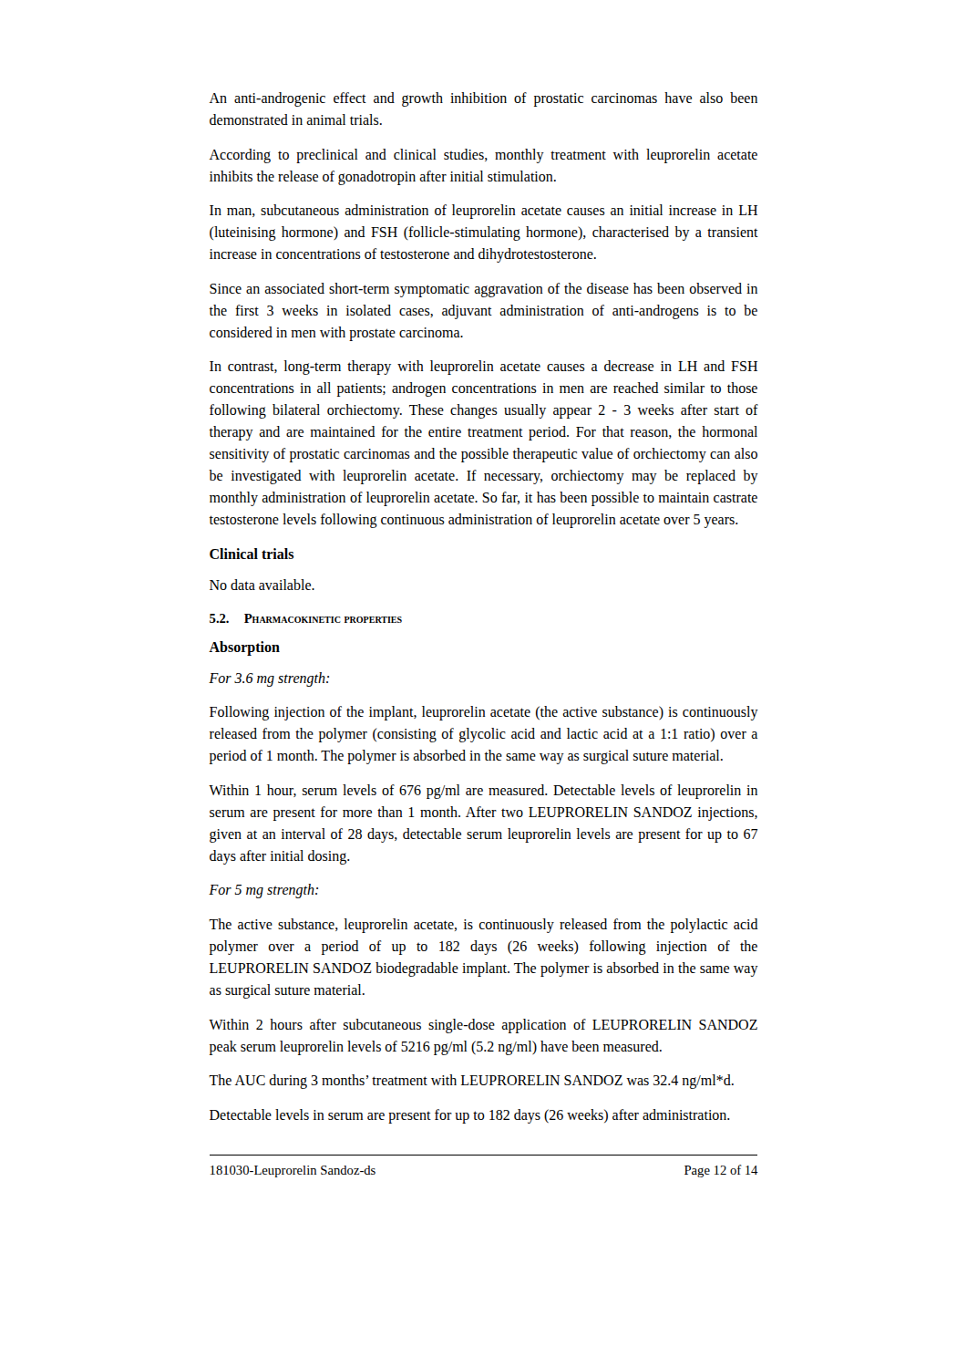An anti-androgenic effect and growth inhibition of prostatic carcinomas have also been demonstrated in animal trials.
According to preclinical and clinical studies, monthly treatment with leuprorelin acetate inhibits the release of gonadotropin after initial stimulation.
In man, subcutaneous administration of leuprorelin acetate causes an initial increase in LH (luteinising hormone) and FSH (follicle-stimulating hormone), characterised by a transient increase in concentrations of testosterone and dihydrotestosterone.
Since an associated short-term symptomatic aggravation of the disease has been observed in the first 3 weeks in isolated cases, adjuvant administration of anti-androgens is to be considered in men with prostate carcinoma.
In contrast, long-term therapy with leuprorelin acetate causes a decrease in LH and FSH concentrations in all patients; androgen concentrations in men are reached similar to those following bilateral orchiectomy. These changes usually appear 2 - 3 weeks after start of therapy and are maintained for the entire treatment period. For that reason, the hormonal sensitivity of prostatic carcinomas and the possible therapeutic value of orchiectomy can also be investigated with leuprorelin acetate. If necessary, orchiectomy may be replaced by monthly administration of leuprorelin acetate. So far, it has been possible to maintain castrate testosterone levels following continuous administration of leuprorelin acetate over 5 years.
Clinical trials
No data available.
5.2. Pharmacokinetic properties
Absorption
For 3.6 mg strength:
Following injection of the implant, leuprorelin acetate (the active substance) is continuously released from the polymer (consisting of glycolic acid and lactic acid at a 1:1 ratio) over a period of 1 month. The polymer is absorbed in the same way as surgical suture material.
Within 1 hour, serum levels of 676 pg/ml are measured. Detectable levels of leuprorelin in serum are present for more than 1 month. After two LEUPRORELIN SANDOZ injections, given at an interval of 28 days, detectable serum leuprorelin levels are present for up to 67 days after initial dosing.
For 5 mg strength:
The active substance, leuprorelin acetate, is continuously released from the polylactic acid polymer over a period of up to 182 days (26 weeks) following injection of the LEUPRORELIN SANDOZ biodegradable implant. The polymer is absorbed in the same way as surgical suture material.
Within 2 hours after subcutaneous single-dose application of LEUPRORELIN SANDOZ peak serum leuprorelin levels of 5216 pg/ml (5.2 ng/ml) have been measured.
The AUC during 3 months’ treatment with LEUPRORELIN SANDOZ was 32.4 ng/ml*d.
Detectable levels in serum are present for up to 182 days (26 weeks) after administration.
181030-Leuprorelin Sandoz-ds Page 12 of 14